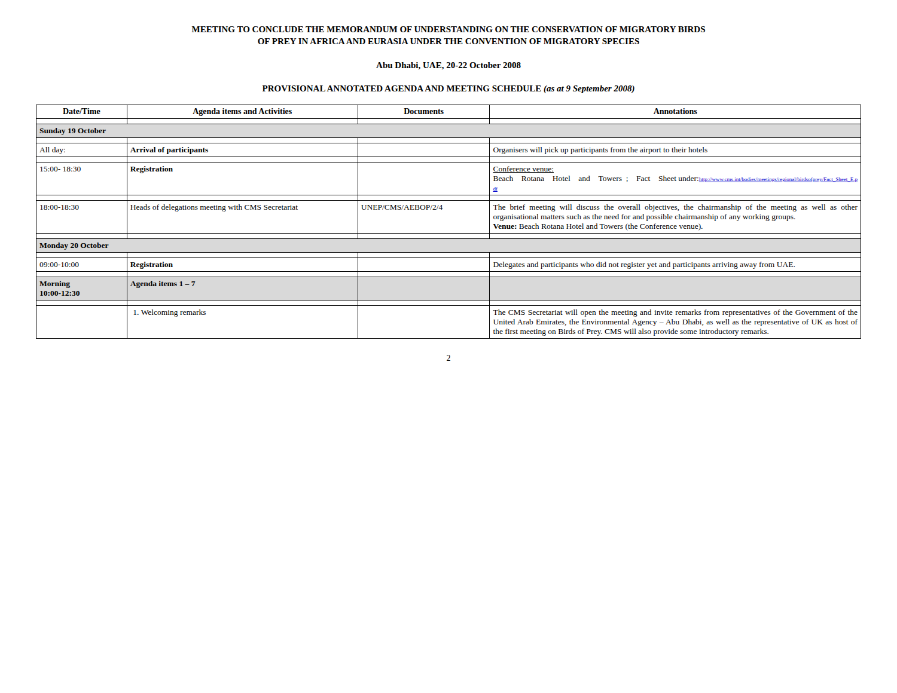MEETING TO CONCLUDE THE MEMORANDUM OF UNDERSTANDING ON THE CONSERVATION OF MIGRATORY BIRDS
OF PREY IN AFRICA AND EURASIA UNDER THE CONVENTION OF MIGRATORY SPECIES
Abu Dhabi, UAE, 20-22 October 2008
PROVISIONAL ANNOTATED AGENDA AND MEETING SCHEDULE (as at 9 September 2008)
| Date/Time | Agenda items and Activities | Documents | Annotations |
| --- | --- | --- | --- |
| Sunday 19 October |
| All day: | Arrival of participants | | Organisers will pick up participants from the airport to their hotels |
| 15:00- 18:30 | Registration | | Conference venue: Beach Rotana Hotel and Towers ; Fact Sheet under: http://www.cms.int/bodies/meetings/regional/birdsofprey/Fact_Sheet_E.pdf |
| 18:00-18:30 | Heads of delegations meeting with CMS Secretariat | UNEP/CMS/AEBOP/2/4 | The brief meeting will discuss the overall objectives, the chairmanship of the meeting as well as other organisational matters such as the need for and possible chairmanship of any working groups. Venue: Beach Rotana Hotel and Towers (the Conference venue). |
| Monday 20 October |
| 09:00-10:00 | Registration | | Delegates and participants who did not register yet and participants arriving away from UAE. |
| Morning 10:00-12:30 | Agenda items 1 – 7 | | |
| | Welcoming remarks | | The CMS Secretariat will open the meeting and invite remarks from representatives of the Government of the United Arab Emirates, the Environmental Agency – Abu Dhabi, as well as the representative of UK as host of the first meeting on Birds of Prey. CMS will also provide some introductory remarks. |
2